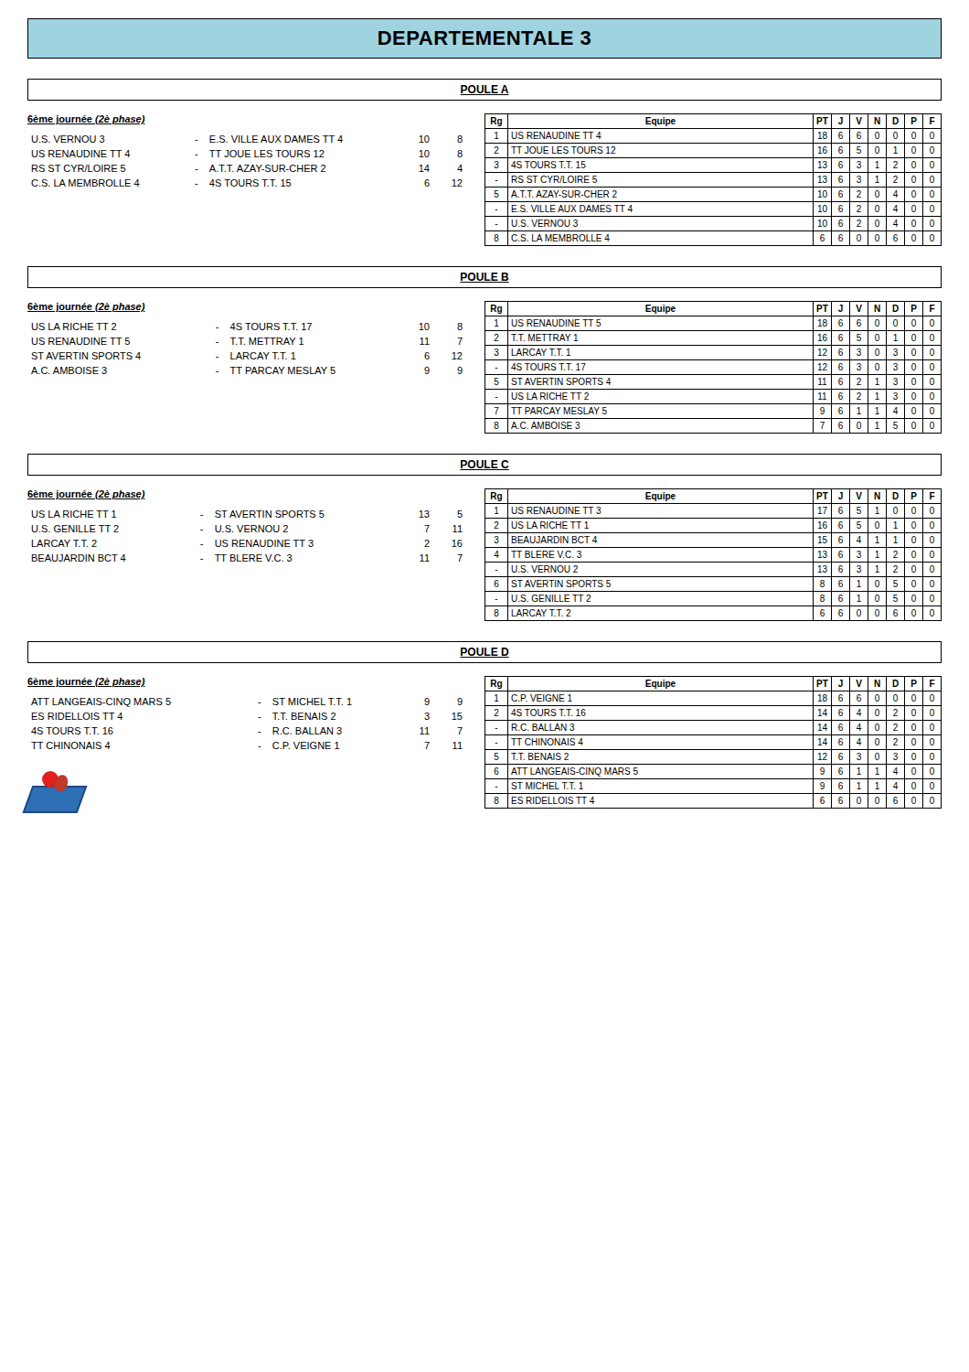DEPARTEMENTALE 3
POULE A
6ème journée (2è phase)
| U.S. VERNOU 3 | - | E.S. VILLE AUX DAMES TT 4 | 10 | 8 |
| US RENAUDINE TT 4 | - | TT JOUE LES TOURS 12 | 10 | 8 |
| RS ST CYR/LOIRE 5 | - | A.T.T. AZAY-SUR-CHER 2 | 14 | 4 |
| C.S. LA MEMBROLLE 4 | - | 4S TOURS T.T. 15 | 6 | 12 |
| Rg | Equipe | PT | J | V | N | D | P | F |
| --- | --- | --- | --- | --- | --- | --- | --- | --- |
| 1 | US RENAUDINE TT 4 | 18 | 6 | 6 | 0 | 0 | 0 | 0 |
| 2 | TT JOUE LES TOURS 12 | 16 | 6 | 5 | 0 | 1 | 0 | 0 |
| 3 | 4S TOURS T.T. 15 | 13 | 6 | 3 | 1 | 2 | 0 | 0 |
| - | RS ST CYR/LOIRE 5 | 13 | 6 | 3 | 1 | 2 | 0 | 0 |
| 5 | A.T.T. AZAY-SUR-CHER 2 | 10 | 6 | 2 | 0 | 4 | 0 | 0 |
| - | E.S. VILLE AUX DAMES TT 4 | 10 | 6 | 2 | 0 | 4 | 0 | 0 |
| - | U.S. VERNOU 3 | 10 | 6 | 2 | 0 | 4 | 0 | 0 |
| 8 | C.S. LA MEMBROLLE 4 | 6 | 6 | 0 | 0 | 6 | 0 | 0 |
POULE B
6ème journée (2è phase)
| US LA RICHE TT 2 | - | 4S TOURS T.T. 17 | 10 | 8 |
| US RENAUDINE TT 5 | - | T.T. METTRAY 1 | 11 | 7 |
| ST AVERTIN SPORTS 4 | - | LARCAY T.T. 1 | 6 | 12 |
| A.C. AMBOISE 3 | - | TT PARCAY MESLAY 5 | 9 | 9 |
| Rg | Equipe | PT | J | V | N | D | P | F |
| --- | --- | --- | --- | --- | --- | --- | --- | --- |
| 1 | US RENAUDINE TT 5 | 18 | 6 | 6 | 0 | 0 | 0 | 0 |
| 2 | T.T. METTRAY 1 | 16 | 6 | 5 | 0 | 1 | 0 | 0 |
| 3 | LARCAY T.T. 1 | 12 | 6 | 3 | 0 | 3 | 0 | 0 |
| - | 4S TOURS T.T. 17 | 12 | 6 | 3 | 0 | 3 | 0 | 0 |
| 5 | ST AVERTIN SPORTS 4 | 11 | 6 | 2 | 1 | 3 | 0 | 0 |
| - | US LA RICHE TT 2 | 11 | 6 | 2 | 1 | 3 | 0 | 0 |
| 7 | TT PARCAY MESLAY 5 | 9 | 6 | 1 | 1 | 4 | 0 | 0 |
| 8 | A.C. AMBOISE 3 | 7 | 6 | 0 | 1 | 5 | 0 | 0 |
POULE C
6ème journée (2è phase)
| US LA RICHE TT 1 | - | ST AVERTIN SPORTS 5 | 13 | 5 |
| U.S. GENILLE TT 2 | - | U.S. VERNOU 2 | 7 | 11 |
| LARCAY T.T. 2 | - | US RENAUDINE TT 3 | 2 | 16 |
| BEAUJARDIN BCT 4 | - | TT BLERE V.C. 3 | 11 | 7 |
| Rg | Equipe | PT | J | V | N | D | P | F |
| --- | --- | --- | --- | --- | --- | --- | --- | --- |
| 1 | US RENAUDINE TT 3 | 17 | 6 | 5 | 1 | 0 | 0 | 0 |
| 2 | US LA RICHE TT 1 | 16 | 6 | 5 | 0 | 1 | 0 | 0 |
| 3 | BEAUJARDIN BCT 4 | 15 | 6 | 4 | 1 | 1 | 0 | 0 |
| 4 | TT BLERE V.C. 3 | 13 | 6 | 3 | 1 | 2 | 0 | 0 |
| - | U.S. VERNOU 2 | 13 | 6 | 3 | 1 | 2 | 0 | 0 |
| 6 | ST AVERTIN SPORTS 5 | 8 | 6 | 1 | 0 | 5 | 0 | 0 |
| - | U.S. GENILLE TT 2 | 8 | 6 | 1 | 0 | 5 | 0 | 0 |
| 8 | LARCAY T.T. 2 | 6 | 6 | 0 | 0 | 6 | 0 | 0 |
POULE D
6ème journée (2è phase)
| ATT LANGEAIS-CINQ MARS 5 | - | ST MICHEL T.T. 1 | 9 | 9 |
| ES RIDELLOIS TT 4 | - | T.T. BENAIS 2 | 3 | 15 |
| 4S TOURS T.T. 16 | - | R.C. BALLAN 3 | 11 | 7 |
| TT CHINONAIS 4 | - | C.P. VEIGNE 1 | 7 | 11 |
| Rg | Equipe | PT | J | V | N | D | P | F |
| --- | --- | --- | --- | --- | --- | --- | --- | --- |
| 1 | C.P. VEIGNE 1 | 18 | 6 | 6 | 0 | 0 | 0 | 0 |
| 2 | 4S TOURS T.T. 16 | 14 | 6 | 4 | 0 | 2 | 0 | 0 |
| - | R.C. BALLAN 3 | 14 | 6 | 4 | 0 | 2 | 0 | 0 |
| - | TT CHINONAIS 4 | 14 | 6 | 4 | 0 | 2 | 0 | 0 |
| 5 | T.T. BENAIS 2 | 12 | 6 | 3 | 0 | 3 | 0 | 0 |
| 6 | ATT LANGEAIS-CINQ MARS 5 | 9 | 6 | 1 | 1 | 4 | 0 | 0 |
| - | ST MICHEL T.T. 1 | 9 | 6 | 1 | 1 | 4 | 0 | 0 |
| 8 | ES RIDELLOIS TT 4 | 6 | 6 | 0 | 0 | 6 | 0 | 0 |